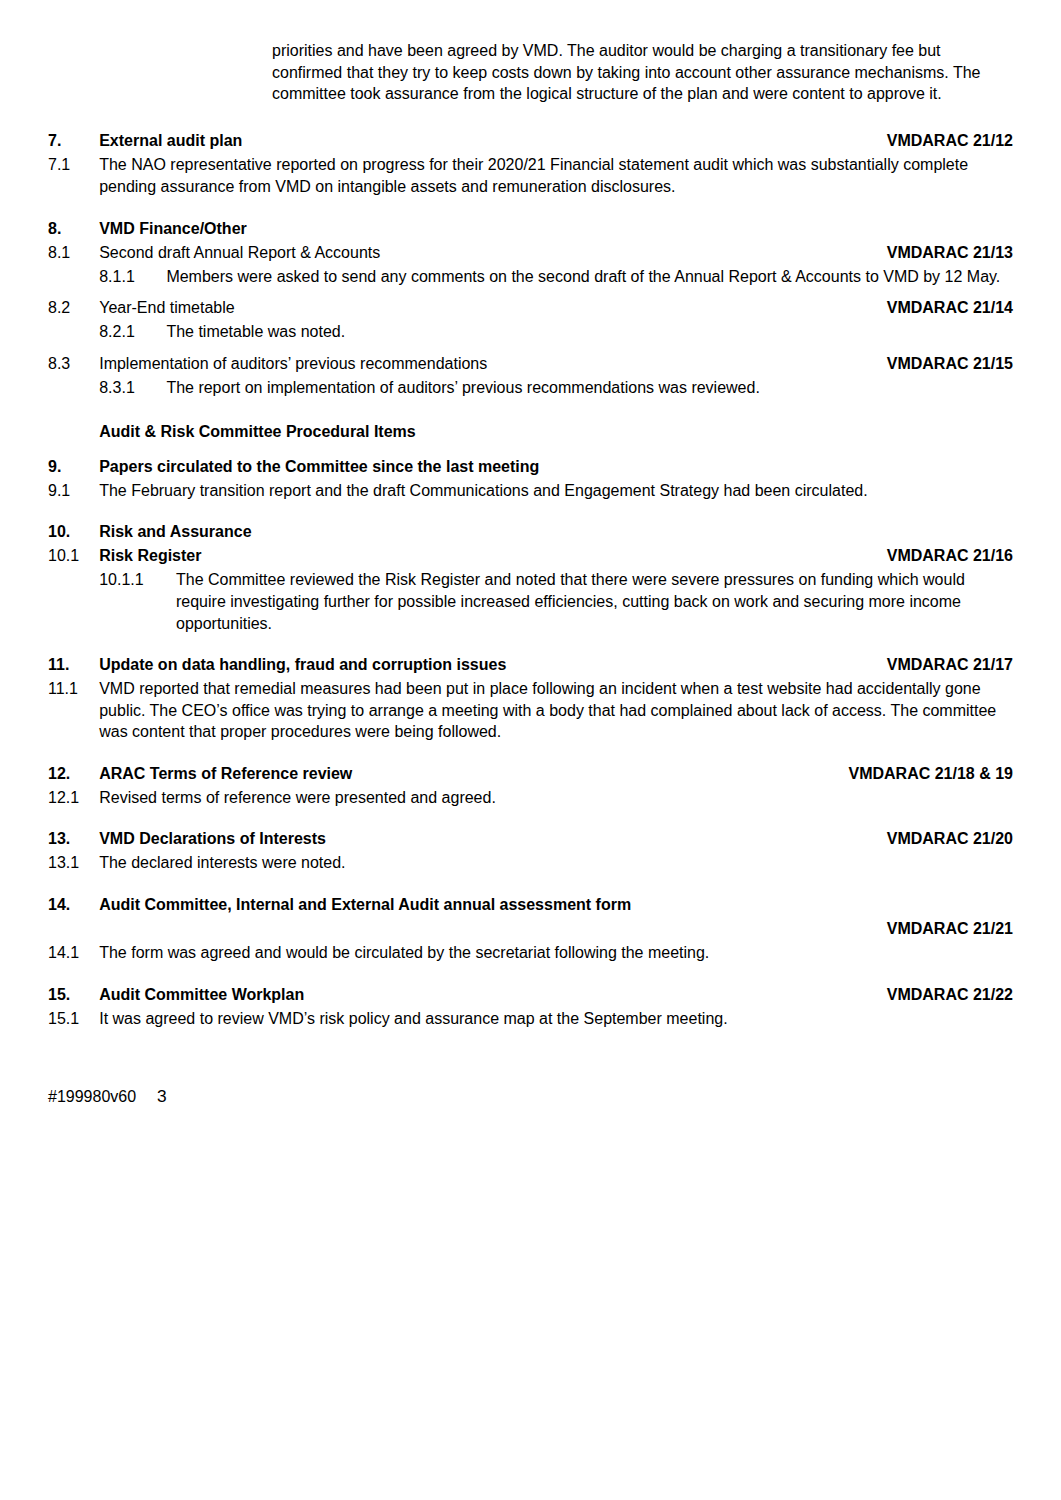priorities and have been agreed by VMD. The auditor would be charging a transitionary fee but confirmed that they try to keep costs down by taking into account other assurance mechanisms. The committee took assurance from the logical structure of the plan and were content to approve it.
7.
External audit planVMDARAC 21/12
7.1
The NAO representative reported on progress for their 2020/21 Financial statement audit which was substantially complete pending assurance from VMD on intangible assets and remuneration disclosures.
8.
VMD Finance/Other
8.1
Second draft Annual Report & AccountsVMDARAC 21/13
8.1.1 Members were asked to send any comments on the second draft of the Annual Report & Accounts to VMD by 12 May.
8.2
Year-End timetableVMDARAC 21/14
8.2.1 The timetable was noted.
8.3
Implementation of auditors’ previous recommendationsVMDARAC 21/15
8.3.1 The report on implementation of auditors’ previous recommendations was reviewed.
Audit & Risk Committee Procedural Items
9.
Papers circulated to the Committee since the last meeting
9.1
The February transition report and the draft Communications and Engagement Strategy had been circulated.
10.
Risk and Assurance
10.1
Risk RegisterVMDARAC 21/16
10.1.1 The Committee reviewed the Risk Register and noted that there were severe pressures on funding which would require investigating further for possible increased efficiencies, cutting back on work and securing more income opportunities.
11.
Update on data handling, fraud and corruption issuesVMDARAC 21/17
11.1
VMD reported that remedial measures had been put in place following an incident when a test website had accidentally gone public. The CEO’s office was trying to arrange a meeting with a body that had complained about lack of access. The committee was content that proper procedures were being followed.
12.
ARAC Terms of Reference reviewVMDARAC 21/18 & 19
12.1
Revised terms of reference were presented and agreed.
13.
VMD Declarations of InterestsVMDARAC 21/20
13.1
The declared interests were noted.
14.
Audit Committee, Internal and External Audit annual assessment form
VMDARAC 21/21
14.1
The form was agreed and would be circulated by the secretariat following the meeting.
15.
Audit Committee WorkplanVMDARAC 21/22
15.1
It was agreed to review VMD’s risk policy and assurance map at the September meeting.
#199980v60
3